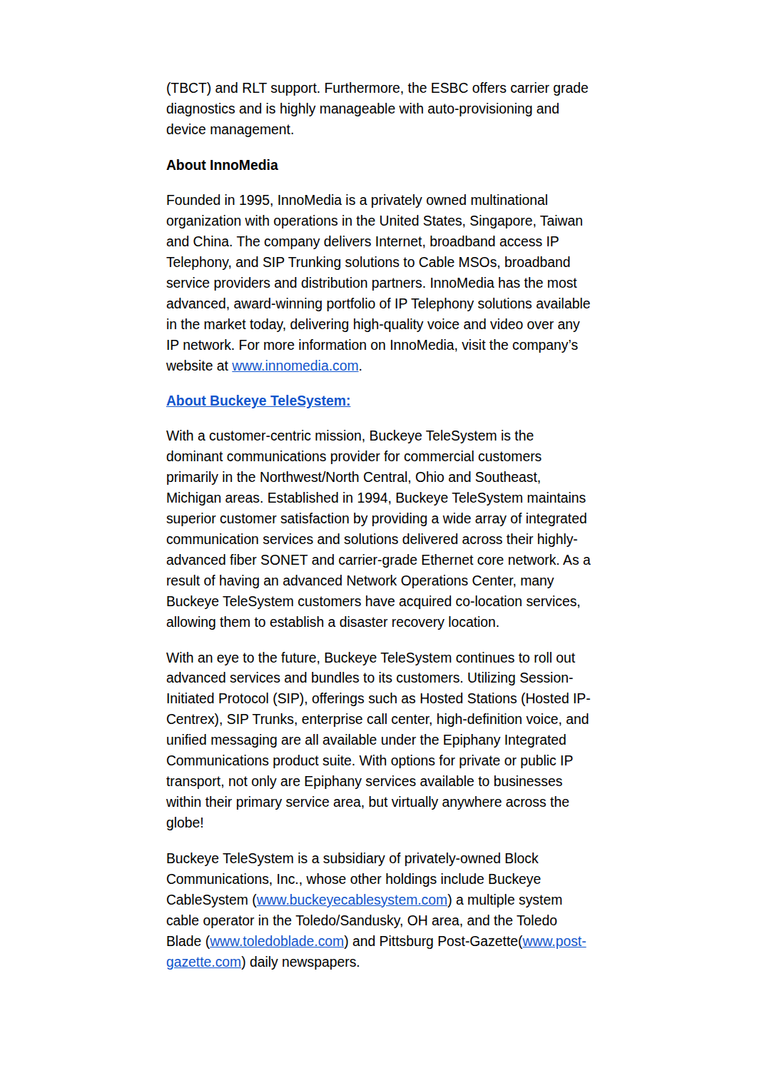(TBCT) and RLT support. Furthermore, the ESBC offers carrier grade diagnostics and is highly manageable with auto-provisioning and device management.
About InnoMedia
Founded in 1995, InnoMedia is a privately owned multinational organization with operations in the United States, Singapore, Taiwan and China. The company delivers Internet, broadband access IP Telephony, and SIP Trunking solutions to Cable MSOs, broadband service providers and distribution partners. InnoMedia has the most advanced, award-winning portfolio of IP Telephony solutions available in the market today, delivering high-quality voice and video over any IP network. For more information on InnoMedia, visit the company’s website at www.innomedia.com.
About Buckeye TeleSystem:
With a customer-centric mission, Buckeye TeleSystem is the dominant communications provider for commercial customers primarily in the Northwest/North Central, Ohio and Southeast, Michigan areas. Established in 1994, Buckeye TeleSystem maintains superior customer satisfaction by providing a wide array of integrated communication services and solutions delivered across their highly-advanced fiber SONET and carrier-grade Ethernet core network. As a result of having an advanced Network Operations Center, many Buckeye TeleSystem customers have acquired co-location services, allowing them to establish a disaster recovery location.
With an eye to the future, Buckeye TeleSystem continues to roll out advanced services and bundles to its customers. Utilizing Session-Initiated Protocol (SIP), offerings such as Hosted Stations (Hosted IP-Centrex), SIP Trunks, enterprise call center, high-definition voice, and unified messaging are all available under the Epiphany Integrated Communications product suite. With options for private or public IP transport, not only are Epiphany services available to businesses within their primary service area, but virtually anywhere across the globe!
Buckeye TeleSystem is a subsidiary of privately-owned Block Communications, Inc., whose other holdings include Buckeye CableSystem (www.buckeyecablesystem.com) a multiple system cable operator in the Toledo/Sandusky, OH area, and the Toledo Blade (www.toledoblade.com) and Pittsburg Post-Gazette(www.post-gazette.com) daily newspapers.